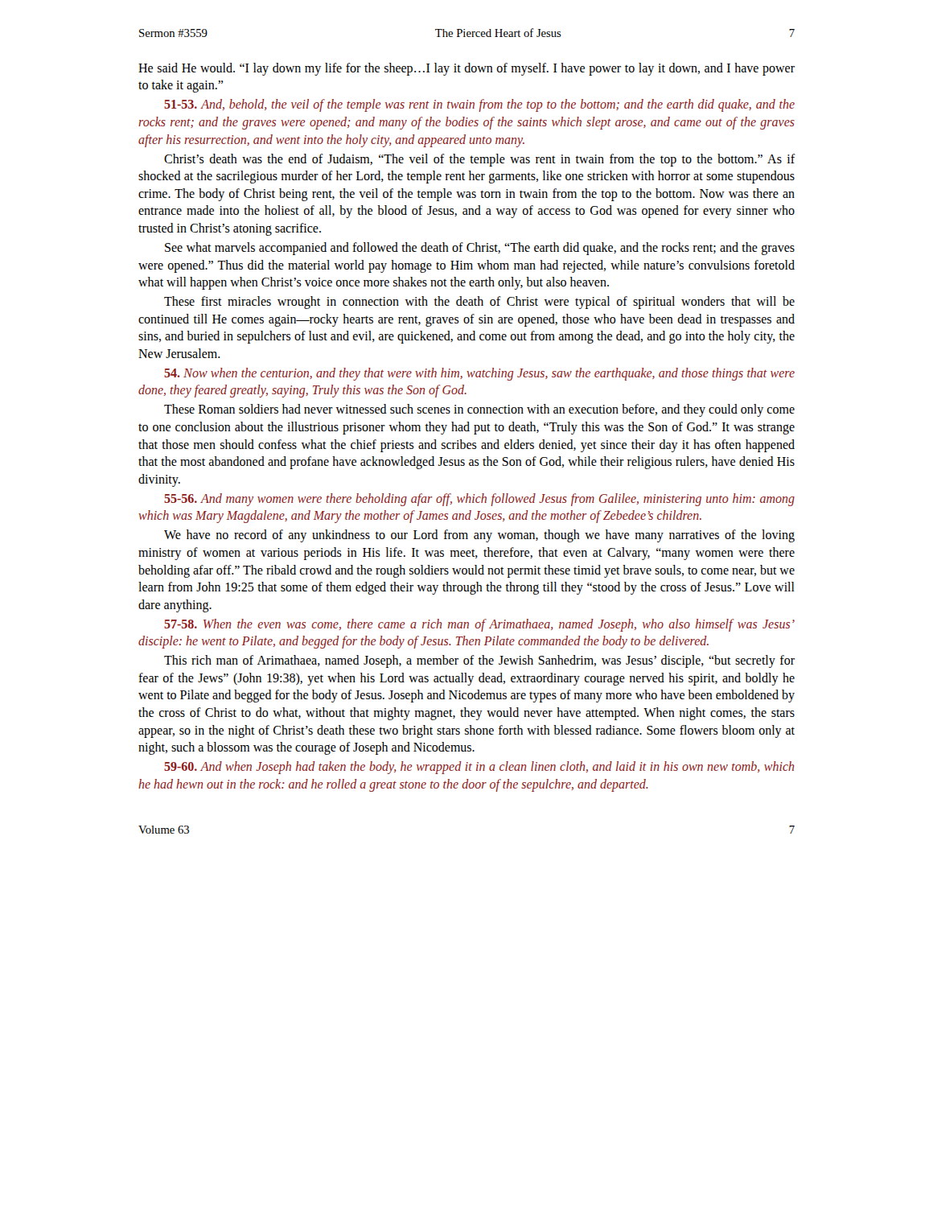Sermon #3559 The Pierced Heart of Jesus 7
He said He would. “I lay down my life for the sheep…I lay it down of myself. I have power to lay it down, and I have power to take it again.”
51-53. And, behold, the veil of the temple was rent in twain from the top to the bottom; and the earth did quake, and the rocks rent; and the graves were opened; and many of the bodies of the saints which slept arose, and came out of the graves after his resurrection, and went into the holy city, and appeared unto many.
Christ’s death was the end of Judaism, “The veil of the temple was rent in twain from the top to the bottom.” As if shocked at the sacrilegious murder of her Lord, the temple rent her garments, like one stricken with horror at some stupendous crime. The body of Christ being rent, the veil of the temple was torn in twain from the top to the bottom. Now was there an entrance made into the holiest of all, by the blood of Jesus, and a way of access to God was opened for every sinner who trusted in Christ’s atoning sacrifice.
See what marvels accompanied and followed the death of Christ, “The earth did quake, and the rocks rent; and the graves were opened.” Thus did the material world pay homage to Him whom man had rejected, while nature’s convulsions foretold what will happen when Christ’s voice once more shakes not the earth only, but also heaven.
These first miracles wrought in connection with the death of Christ were typical of spiritual wonders that will be continued till He comes again—rocky hearts are rent, graves of sin are opened, those who have been dead in trespasses and sins, and buried in sepulchers of lust and evil, are quickened, and come out from among the dead, and go into the holy city, the New Jerusalem.
54. Now when the centurion, and they that were with him, watching Jesus, saw the earthquake, and those things that were done, they feared greatly, saying, Truly this was the Son of God.
These Roman soldiers had never witnessed such scenes in connection with an execution before, and they could only come to one conclusion about the illustrious prisoner whom they had put to death, “Truly this was the Son of God.” It was strange that those men should confess what the chief priests and scribes and elders denied, yet since their day it has often happened that the most abandoned and profane have acknowledged Jesus as the Son of God, while their religious rulers, have denied His divinity.
55-56. And many women were there beholding afar off, which followed Jesus from Galilee, ministering unto him: among which was Mary Magdalene, and Mary the mother of James and Joses, and the mother of Zebedee’s children.
We have no record of any unkindness to our Lord from any woman, though we have many narratives of the loving ministry of women at various periods in His life. It was meet, therefore, that even at Calvary, “many women were there beholding afar off.” The ribald crowd and the rough soldiers would not permit these timid yet brave souls, to come near, but we learn from John 19:25 that some of them edged their way through the throng till they “stood by the cross of Jesus.” Love will dare anything.
57-58. When the even was come, there came a rich man of Arimathaea, named Joseph, who also himself was Jesus’ disciple: he went to Pilate, and begged for the body of Jesus. Then Pilate commanded the body to be delivered.
This rich man of Arimathaea, named Joseph, a member of the Jewish Sanhedrim, was Jesus’ disciple, “but secretly for fear of the Jews” (John 19:38), yet when his Lord was actually dead, extraordinary courage nerved his spirit, and boldly he went to Pilate and begged for the body of Jesus. Joseph and Nicodemus are types of many more who have been emboldened by the cross of Christ to do what, without that mighty magnet, they would never have attempted. When night comes, the stars appear, so in the night of Christ’s death these two bright stars shone forth with blessed radiance. Some flowers bloom only at night, such a blossom was the courage of Joseph and Nicodemus.
59-60. And when Joseph had taken the body, he wrapped it in a clean linen cloth, and laid it in his own new tomb, which he had hewn out in the rock: and he rolled a great stone to the door of the sepulchre, and departed.
Volume 63 7